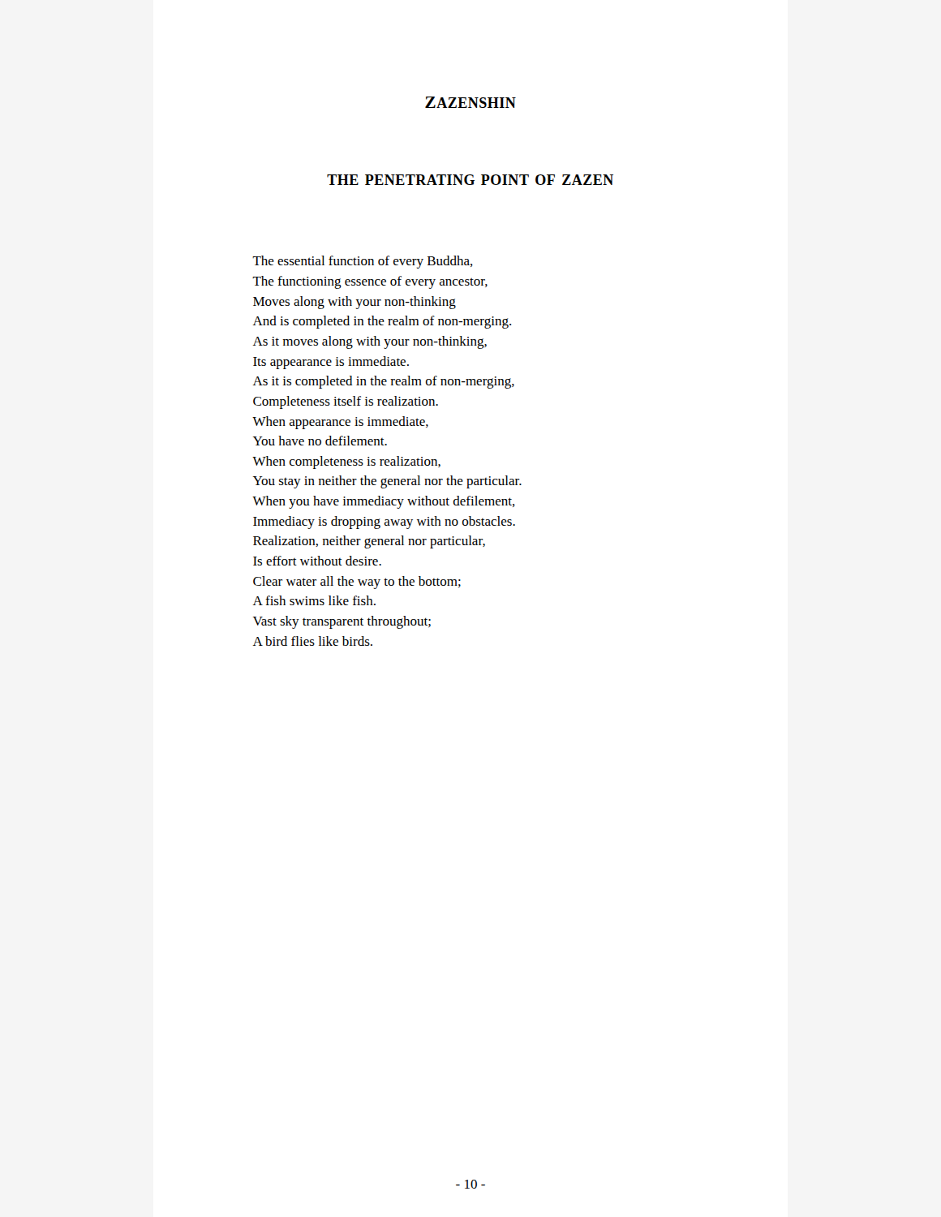Zazenshin
The Penetrating Point of Zazen
The essential function of every Buddha,
The functioning essence of every ancestor,
Moves along with your non-thinking
And is completed in the realm of non-merging.
As it moves along with your non-thinking,
Its appearance is immediate.
As it is completed in the realm of non-merging,
Completeness itself is realization.
When appearance is immediate,
You have no defilement.
When completeness is realization,
You stay in neither the general nor the particular.
When you have immediacy without defilement,
Immediacy is dropping away with no obstacles.
Realization, neither general nor particular,
Is effort without desire.
Clear water all the way to the bottom;
A fish swims like fish.
Vast sky transparent throughout;
A bird flies like birds.
- 10 -